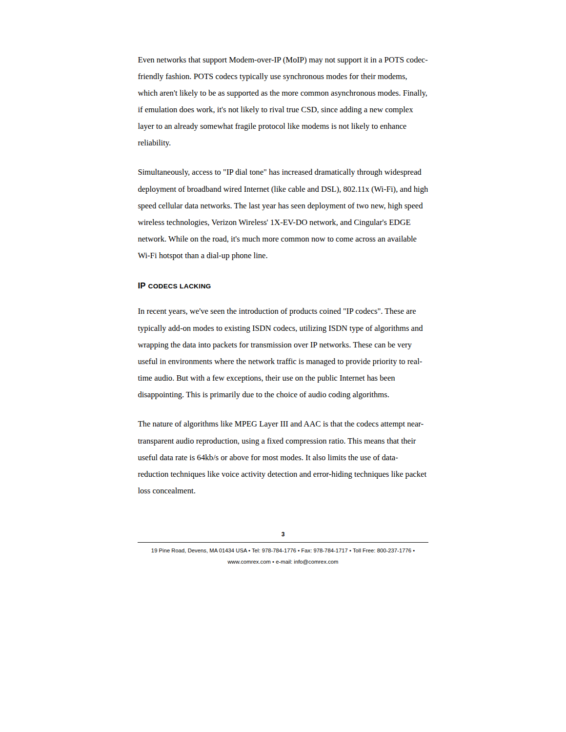Even networks that support Modem-over-IP (MoIP) may not support it in a POTS codec-friendly fashion. POTS codecs typically use synchronous modes for their modems, which aren't likely to be as supported as the more common asynchronous modes. Finally, if emulation does work, it's not likely to rival true CSD, since adding a new complex layer to an already somewhat fragile protocol like modems is not likely to enhance reliability.
Simultaneously, access to "IP dial tone" has increased dramatically through widespread deployment of broadband wired Internet (like cable and DSL), 802.11x (Wi-Fi), and high speed cellular data networks. The last year has seen deployment of two new, high speed wireless technologies, Verizon Wireless' 1X-EV-DO network, and Cingular's EDGE network. While on the road, it's much more common now to come across an available Wi-Fi hotspot than a dial-up phone line.
IP codecs lacking
In recent years, we've seen the introduction of products coined "IP codecs". These are typically add-on modes to existing ISDN codecs, utilizing ISDN type of algorithms and wrapping the data into packets for transmission over IP networks. These can be very useful in environments where the network traffic is managed to provide priority to real-time audio. But with a few exceptions, their use on the public Internet has been disappointing. This is primarily due to the choice of audio coding algorithms.
The nature of algorithms like MPEG Layer III and AAC is that the codecs attempt near-transparent audio reproduction, using a fixed compression ratio. This means that their useful data rate is 64kb/s or above for most modes. It also limits the use of data-reduction techniques like voice activity detection and error-hiding techniques like packet loss concealment.
3
19 Pine Road, Devens, MA 01434 USA • Tel: 978-784-1776 • Fax: 978-784-1717 • Toll Free: 800-237-1776 • www.comrex.com • e-mail: info@comrex.com